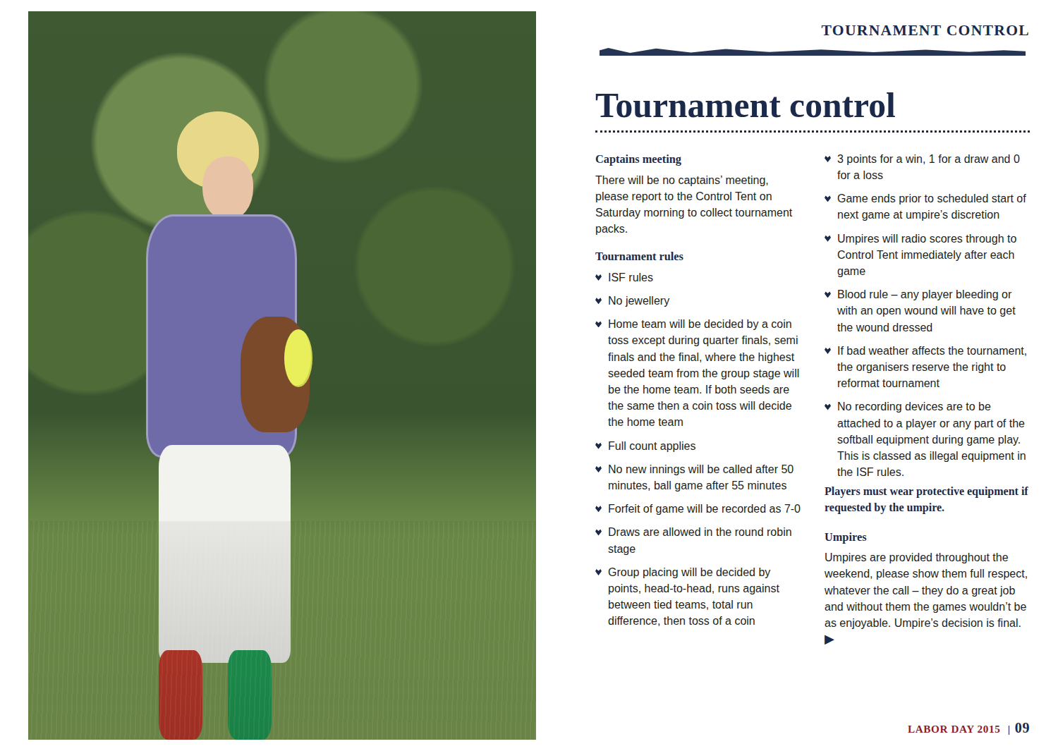Tournament control
Tournament control
Captains meeting
There will be no captains’ meeting, please report to the Control Tent on Saturday morning to collect tournament packs.
Tournament rules
ISF rules
No jewellery
Home team will be decided by a coin toss except during quarter finals, semi finals and the final, where the highest seeded team from the group stage will be the home team. If both seeds are the same then a coin toss will decide the home team
Full count applies
No new innings will be called after 50 minutes, ball game after 55 minutes
Forfeit of game will be recorded as 7-0
Draws are allowed in the round robin stage
Group placing will be decided by points, head-to-head, runs against between tied teams, total run difference, then toss of a coin
3 points for a win, 1 for a draw and 0 for a loss
Game ends prior to scheduled start of next game at umpire’s discretion
Umpires will radio scores through to Control Tent immediately after each game
Blood rule – any player bleeding or with an open wound will have to get the wound dressed
If bad weather affects the tournament, the organisers reserve the right to reformat tournament
No recording devices are to be attached to a player or any part of the softball equipment during game play. This is classed as illegal equipment in the ISF rules.
Players must wear protective equipment if requested by the umpire.
Umpires
Umpires are provided throughout the weekend, please show them full respect, whatever the call – they do a great job and without them the games wouldn’t be as enjoyable. Umpire’s decision is final. ▶
LABOR DAY 2015 |09